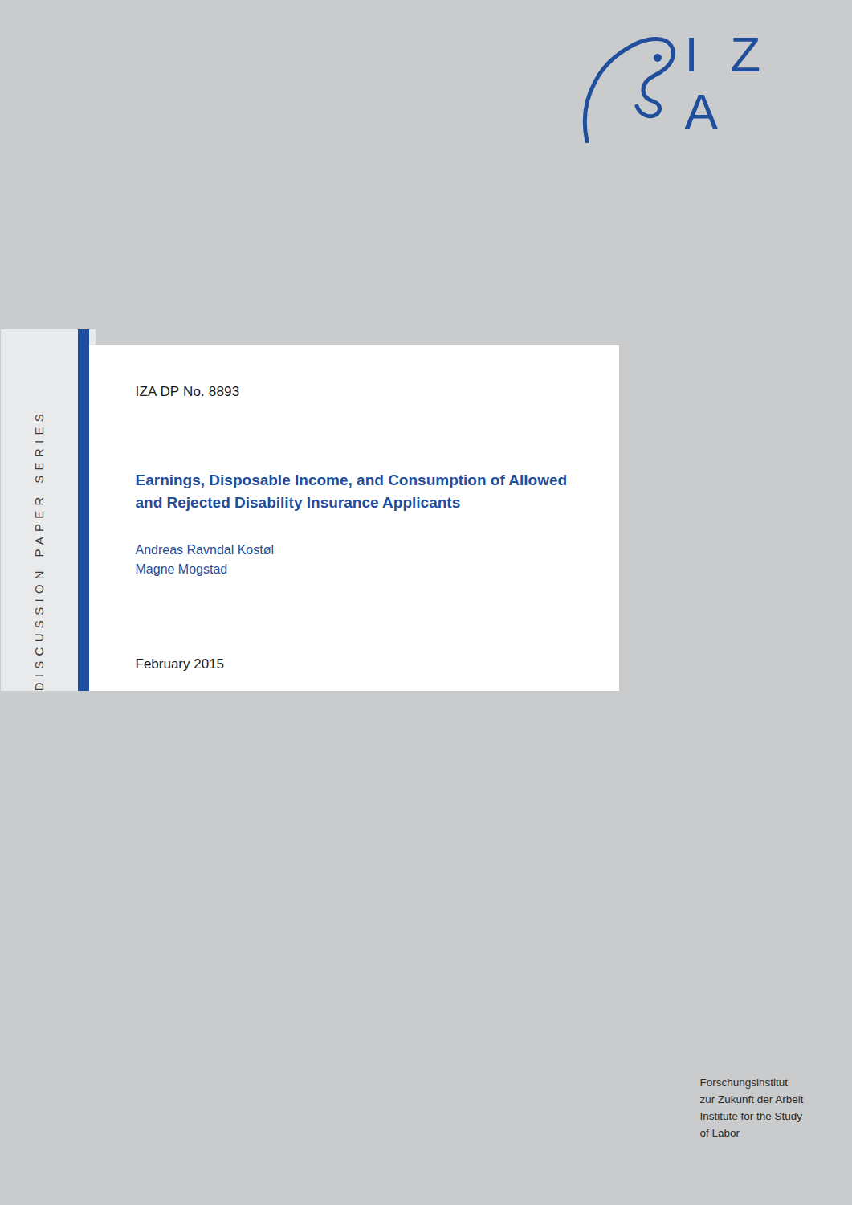I Z A
Discussion Paper Series
IZA DP No. 8893
Earnings, Disposable Income, and Consumption of Allowed and Rejected Disability Insurance Applicants
Andreas Ravndal Kostøl Magne Mogstad
February 2015
Forschungsinstitut zur Zukunft der Arbeit Institute for the Study of Labor